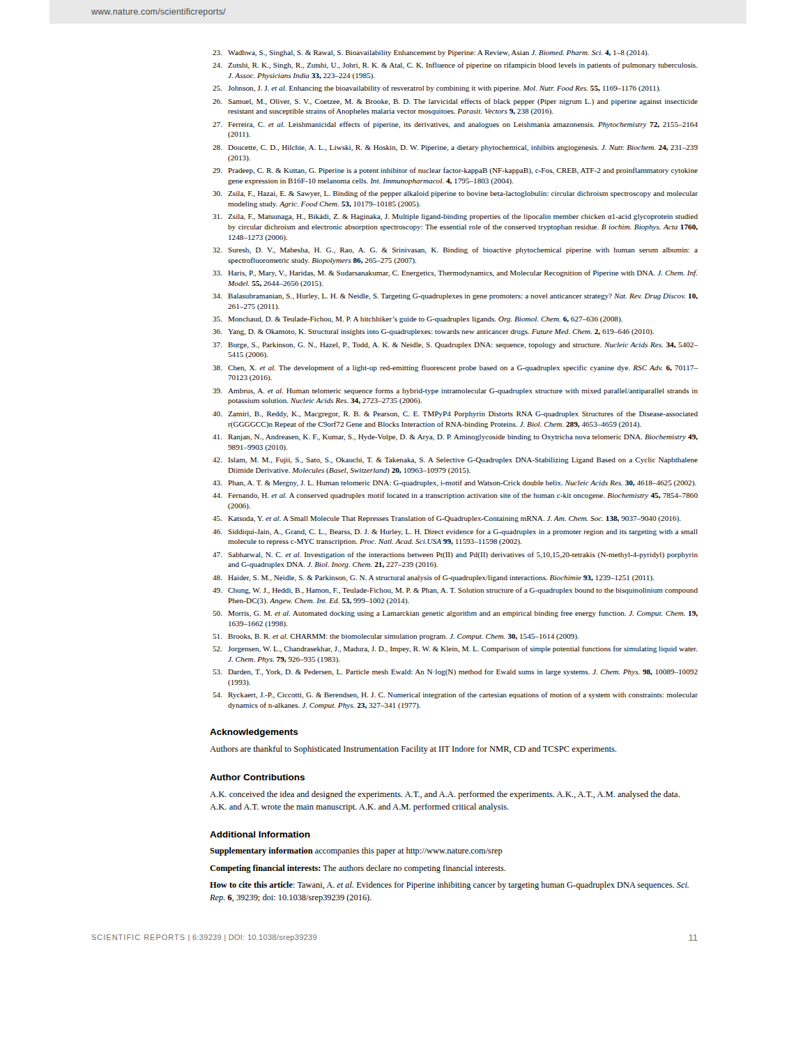www.nature.com/scientificreports/
23. Wadhwa, S., Singhal, S. & Rawal, S. Bioavailability Enhancement by Piperine: A Review, Asian J. Biomed. Pharm. Sci. 4, 1–8 (2014).
24. Zutshi, R. K., Singh, R., Zutshi, U., Johri, R. K. & Atal, C. K. Influence of piperine on rifampicin blood levels in patients of pulmonary tuberculosis. J. Assoc. Physicians India 33, 223–224 (1985).
25. Johnson, J. J. et al. Enhancing the bioavailability of resveratrol by combining it with piperine. Mol. Nutr. Food Res. 55, 1169–1176 (2011).
26. Samuel, M., Oliver, S. V., Coetzee, M. & Brooke, B. D. The larvicidal effects of black pepper (Piper nigrum L.) and piperine against insecticide resistant and susceptible strains of Anopheles malaria vector mosquitoes. Parasit. Vectors 9, 238 (2016).
27. Ferreira, C. et al. Leishmanicidal effects of piperine, its derivatives, and analogues on Leishmania amazonensis. Phytochemistry 72, 2155–2164 (2011).
28. Doucette, C. D., Hilchie, A. L., Liwski, R. & Hoskin, D. W. Piperine, a dietary phytochemical, inhibits angiogenesis. J. Nutr. Biochem. 24, 231–239 (2013).
29. Pradeep, C. R. & Kuttan, G. Piperine is a potent inhibitor of nuclear factor-kappaB (NF-kappaB), c-Fos, CREB, ATF-2 and proinflammatory cytokine gene expression in B16F-10 melanoma cells. Int. Immunopharmacol. 4, 1795–1803 (2004).
30. Zsila, F., Hazai, E. & Sawyer, L. Binding of the pepper alkaloid piperine to bovine beta-lactoglobulin: circular dichroism spectroscopy and molecular modeling study. Agric. Food Chem. 53, 10179–10185 (2005).
31. Zsila, F., Matsunaga, H., Bikádi, Z. & Haginaka, J. Multiple ligand-binding properties of the lipocalin member chicken α1-acid glycoprotein studied by circular dichroism and electronic absorption spectroscopy: The essential role of the conserved tryptophan residue. B iochim. Biophys. Acta 1760, 1248–1273 (2006).
32. Suresh, D. V., Mahesha, H. G., Rao, A. G. & Srinivasan, K. Binding of bioactive phytochemical piperine with human serum albumin: a spectrofluorometric study. Biopolymers 86, 265–275 (2007).
33. Haris, P., Mary, V., Haridas, M. & Sudarsanakumar, C. Energetics, Thermodynamics, and Molecular Recognition of Piperine with DNA. J. Chem. Inf. Model. 55, 2644–2656 (2015).
34. Balasubramanian, S., Hurley, L. H. & Neidle, S. Targeting G-quadruplexes in gene promoters: a novel anticancer strategy? Nat. Rev. Drug Discov. 10, 261–275 (2011).
35. Monchaud, D. & Teulade-Fichou, M. P. A hitchhiker’s guide to G-quadruplex ligands. Org. Biomol. Chem. 6, 627–636 (2008).
36. Yang, D. & Okamoto, K. Structural insights into G-quadruplexes: towards new anticancer drugs. Future Med. Chem. 2, 619–646 (2010).
37. Burge, S., Parkinson, G. N., Hazel, P., Todd, A. K. & Neidle, S. Quadruplex DNA: sequence, topology and structure. Nucleic Acids Res. 34, 5402–5415 (2006).
38. Chen, X. et al. The development of a light-up red-emitting fluorescent probe based on a G-quadruplex specific cyanine dye. RSC Adv. 6, 70117–70123 (2016).
39. Ambrus, A. et al. Human telomeric sequence forms a hybrid-type intramolecular G-quadruplex structure with mixed parallel/antiparallel strands in potassium solution. Nucleic Acids Res. 34, 2723–2735 (2006).
40. Zamiri, B., Reddy, K., Macgregor, R. B. & Pearson, C. E. TMPyP4 Porphyrin Distorts RNA G-quadruplex Structures of the Disease-associated r(GGGGCC)n Repeat of the C9orf72 Gene and Blocks Interaction of RNA-binding Proteins. J. Biol. Chem. 289, 4653–4659 (2014).
41. Ranjan, N., Andreasen, K. F., Kumar, S., Hyde-Volpe, D. & Arya, D. P. Aminoglycoside binding to Oxytricha nova telomeric DNA. Biochemistry 49, 9891–9903 (2010).
42. Islam, M. M., Fujii, S., Sato, S., Okauchi, T. & Takenaka, S. A Selective G-Quadruplex DNA-Stabilizing Ligand Based on a Cyclic Naphthalene Diimide Derivative. Molecules (Basel, Switzerland) 20, 10963–10979 (2015).
43. Phan, A. T. & Mergny, J. L. Human telomeric DNA: G-quadruplex, i-motif and Watson-Crick double helix. Nucleic Acids Res. 30, 4618–4625 (2002).
44. Fernando, H. et al. A conserved quadruplex motif located in a transcription activation site of the human c-kit oncogene. Biochemistry 45, 7854–7860 (2006).
45. Katsuda, Y. et al. A Small Molecule That Represses Translation of G-Quadruplex-Containing mRNA. J. Am. Chem. Soc. 138, 9037–9040 (2016).
46. Siddiqui-Jain, A., Grand, C. L., Bearss, D. J. & Hurley, L. H. Direct evidence for a G-quadruplex in a promoter region and its targeting with a small molecule to repress c-MYC transcription. Proc. Natl. Acad. Sci.USA 99, 11593–11598 (2002).
47. Sabharwal, N. C. et al. Investigation of the interactions between Pt(II) and Pd(II) derivatives of 5,10,15,20-tetrakis (N-methyl-4-pyridyl) porphyrin and G-quadruplex DNA. J. Biol. Inorg. Chem. 21, 227–239 (2016).
48. Haider, S. M., Neidle, S. & Parkinson, G. N. A structural analysis of G-quadruplex/ligand interactions. Biochimie 93, 1239–1251 (2011).
49. Chung, W. J., Heddi, B., Hamon, F., Teulade-Fichou, M. P. & Phan, A. T. Solution structure of a G-quadruplex bound to the bisquinolinium compound Phen-DC(3). Angew. Chem. Int. Ed. 53, 999–1002 (2014).
50. Morris, G. M. et al. Automated docking using a Lamarckian genetic algorithm and an empirical binding free energy function. J. Comput. Chem. 19, 1639–1662 (1998).
51. Brooks, B. R. et al. CHARMM: the biomolecular simulation program. J. Comput. Chem. 30, 1545–1614 (2009).
52. Jorgensen, W. L., Chandrasekhar, J., Madura, J. D., Impey, R. W. & Klein, M. L. Comparison of simple potential functions for simulating liquid water. J. Chem. Phys. 79, 926–935 (1983).
53. Darden, T., York, D. & Pedersen, L. Particle mesh Ewald: An N·log(N) method for Ewald sums in large systems. J. Chem. Phys. 98, 10089–10092 (1993).
54. Ryckaert, J.-P., Ciccotti, G. & Berendsen, H. J. C. Numerical integration of the cartesian equations of motion of a system with constraints: molecular dynamics of n-alkanes. J. Comput. Phys. 23, 327–341 (1977).
Acknowledgements
Authors are thankful to Sophisticated Instrumentation Facility at IIT Indore for NMR, CD and TCSPC experiments.
Author Contributions
A.K. conceived the idea and designed the experiments. A.T., and A.A. performed the experiments. A.K., A.T., A.M. analysed the data. A.K. and A.T. wrote the main manuscript. A.K. and A.M. performed critical analysis.
Additional Information
Supplementary information accompanies this paper at http://www.nature.com/srep
Competing financial interests: The authors declare no competing financial interests.
How to cite this article: Tawani, A. et al. Evidences for Piperine inhibiting cancer by targeting human G-quadruplex DNA sequences. Sci. Rep. 6, 39239; doi: 10.1038/srep39239 (2016).
SCIENTIFIC REPORTS | 6:39239 | DOI: 10.1038/srep39239
11